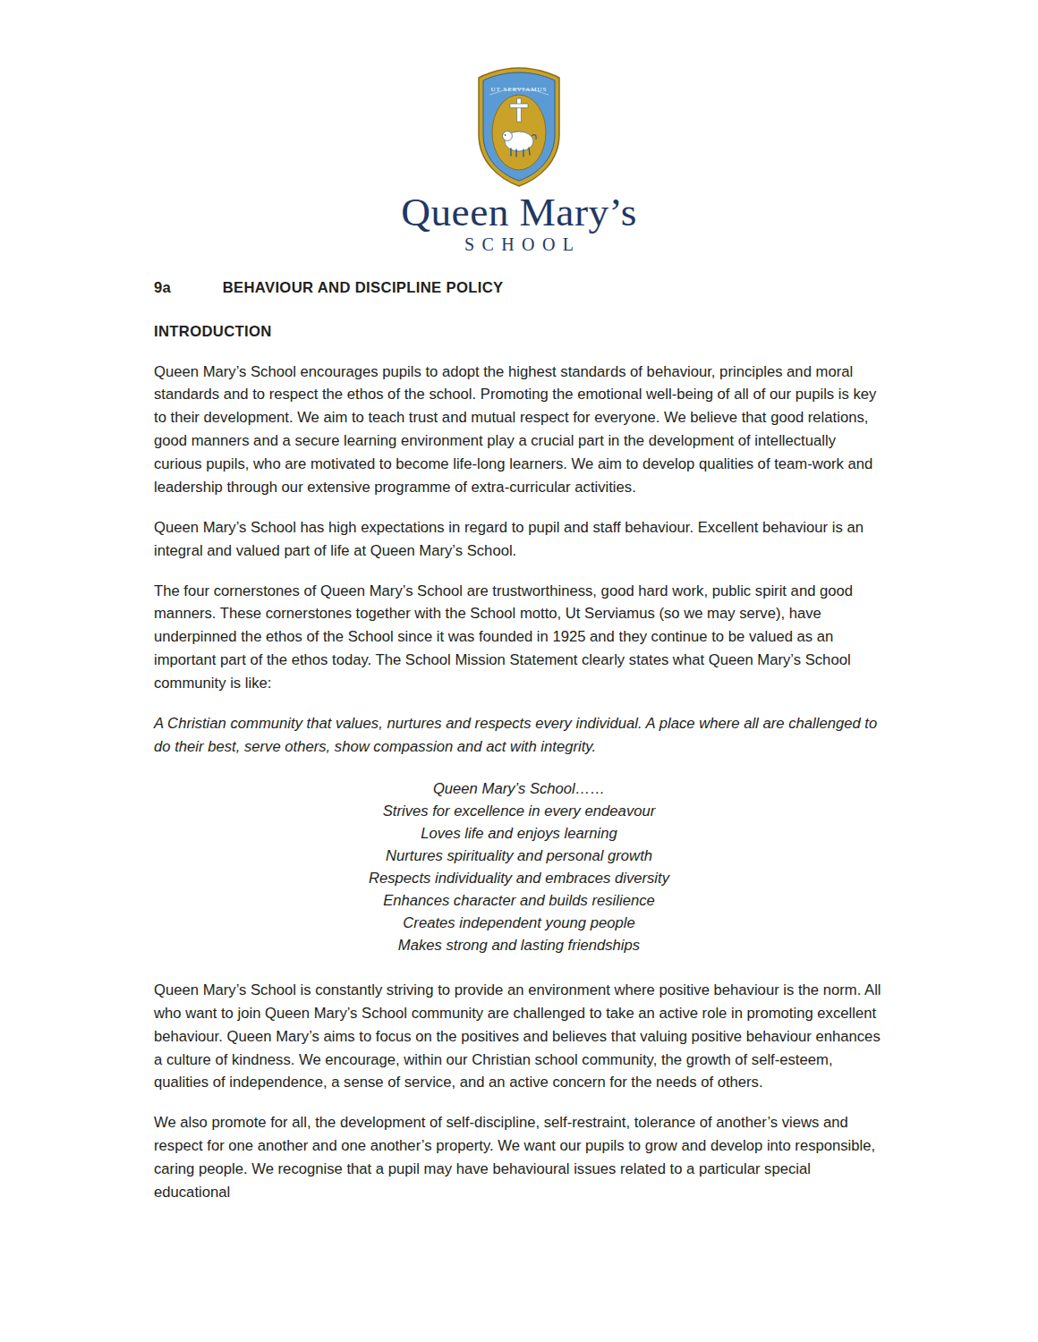UT SERVIAMUS
Queen Mary’s SCHOOL
9a BEHAVIOUR AND DISCIPLINE POLICY
INTRODUCTION
Queen Mary’s School encourages pupils to adopt the highest standards of behaviour, principles and moral standards and to respect the ethos of the school. Promoting the emotional well-being of all of our pupils is key to their development. We aim to teach trust and mutual respect for everyone. We believe that good relations, good manners and a secure learning environment play a crucial part in the development of intellectually curious pupils, who are motivated to become life-long learners. We aim to develop qualities of team-work and leadership through our extensive programme of extra-curricular activities.
Queen Mary’s School has high expectations in regard to pupil and staff behaviour. Excellent behaviour is an integral and valued part of life at Queen Mary’s School.
The four cornerstones of Queen Mary’s School are trustworthiness, good hard work, public spirit and good manners. These cornerstones together with the School motto, Ut Serviamus (so we may serve), have underpinned the ethos of the School since it was founded in 1925 and they continue to be valued as an important part of the ethos today. The School Mission Statement clearly states what Queen Mary’s School community is like:
A Christian community that values, nurtures and respects every individual. A place where all are challenged to do their best, serve others, show compassion and act with integrity.
Queen Mary’s School……
Strives for excellence in every endeavour
Loves life and enjoys learning
Nurtures spirituality and personal growth
Respects individuality and embraces diversity
Enhances character and builds resilience
Creates independent young people
Makes strong and lasting friendships
Queen Mary’s School is constantly striving to provide an environment where positive behaviour is the norm. All who want to join Queen Mary’s School community are challenged to take an active role in promoting excellent behaviour. Queen Mary’s aims to focus on the positives and believes that valuing positive behaviour enhances a culture of kindness. We encourage, within our Christian school community, the growth of self-esteem, qualities of independence, a sense of service, and an active concern for the needs of others.
We also promote for all, the development of self-discipline, self-restraint, tolerance of another’s views and respect for one another and one another’s property. We want our pupils to grow and develop into responsible, caring people. We recognise that a pupil may have behavioural issues related to a particular special educational